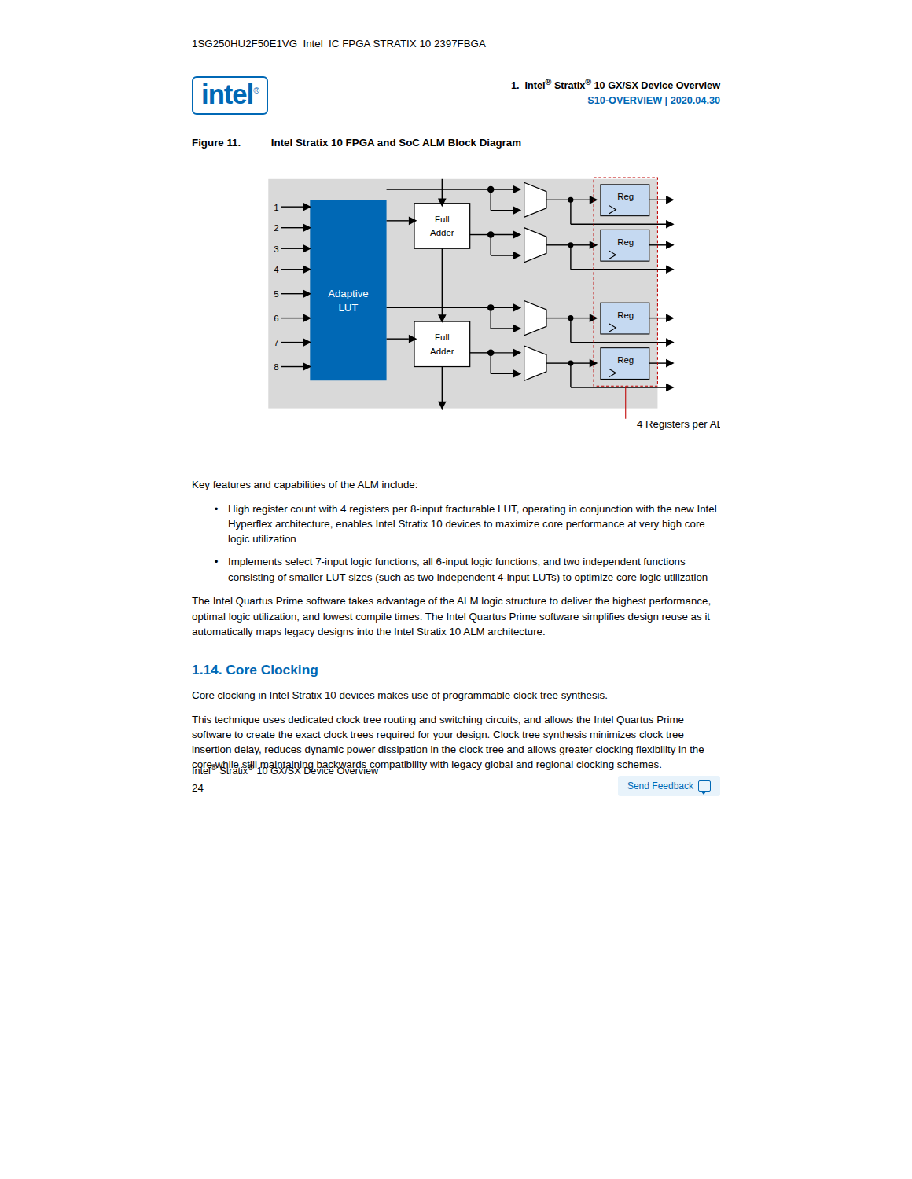1SG250HU2F50E1VG Intel IC FPGA STRATIX 10 2397FBGA
intel®
1. Intel® Stratix® 10 GX/SX Device Overview
S10-OVERVIEW | 2020.04.30
Figure 11. Intel Stratix 10 FPGA and SoC ALM Block Diagram
Adaptive LUT 1 2 3 4 5 6 7 8 Full Adder Full Adder Reg Reg Reg Reg 4 Registers per ALM
Key features and capabilities of the ALM include:
High register count with 4 registers per 8-input fracturable LUT, operating in conjunction with the new Intel Hyperflex architecture, enables Intel Stratix 10 devices to maximize core performance at very high core logic utilization
Implements select 7-input logic functions, all 6-input logic functions, and two independent functions consisting of smaller LUT sizes (such as two independent 4-input LUTs) to optimize core logic utilization
The Intel Quartus Prime software takes advantage of the ALM logic structure to deliver the highest performance, optimal logic utilization, and lowest compile times. The Intel Quartus Prime software simplifies design reuse as it automatically maps legacy designs into the Intel Stratix 10 ALM architecture.
1.14. Core Clocking
Core clocking in Intel Stratix 10 devices makes use of programmable clock tree synthesis.
This technique uses dedicated clock tree routing and switching circuits, and allows the Intel Quartus Prime software to create the exact clock trees required for your design. Clock tree synthesis minimizes clock tree insertion delay, reduces dynamic power dissipation in the clock tree and allows greater clocking flexibility in the core while still maintaining backwards compatibility with legacy global and regional clocking schemes.
Intel® Stratix® 10 GX/SX Device Overview
24
Send Feedback